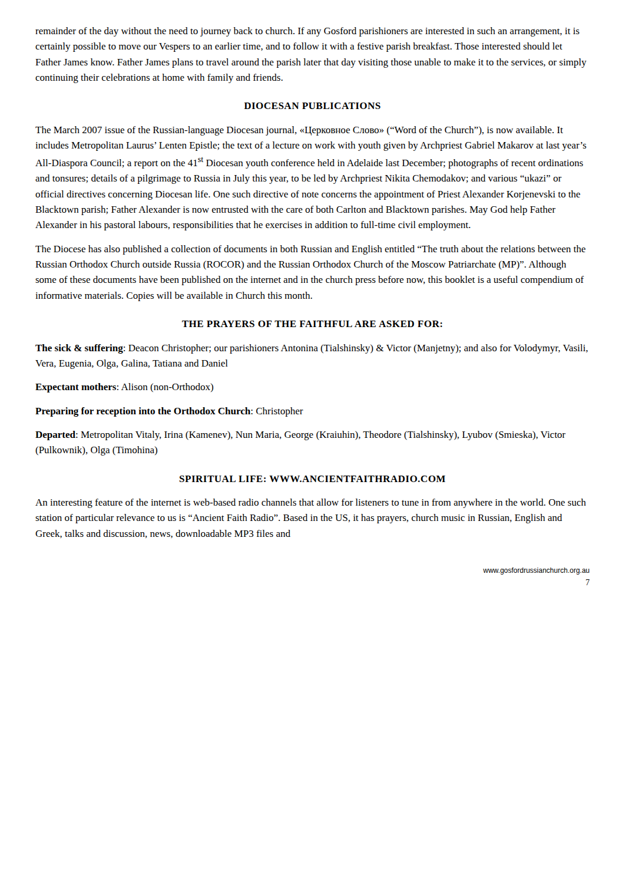remainder of the day without the need to journey back to church. If any Gosford parishioners are interested in such an arrangement, it is certainly possible to move our Vespers to an earlier time, and to follow it with a festive parish breakfast. Those interested should let Father James know. Father James plans to travel around the parish later that day visiting those unable to make it to the services, or simply continuing their celebrations at home with family and friends.
DIOCESAN PUBLICATIONS
The March 2007 issue of the Russian-language Diocesan journal, «Церковное Слово» (“Word of the Church”), is now available. It includes Metropolitan Laurus’ Lenten Epistle; the text of a lecture on work with youth given by Archpriest Gabriel Makarov at last year’s All-Diaspora Council; a report on the 41st Diocesan youth conference held in Adelaide last December; photographs of recent ordinations and tonsures; details of a pilgrimage to Russia in July this year, to be led by Archpriest Nikita Chemodakov; and various “ukazi” or official directives concerning Diocesan life. One such directive of note concerns the appointment of Priest Alexander Korjenevski to the Blacktown parish; Father Alexander is now entrusted with the care of both Carlton and Blacktown parishes. May God help Father Alexander in his pastoral labours, responsibilities that he exercises in addition to full-time civil employment.
The Diocese has also published a collection of documents in both Russian and English entitled “The truth about the relations between the Russian Orthodox Church outside Russia (ROCOR) and the Russian Orthodox Church of the Moscow Patriarchate (MP)”. Although some of these documents have been published on the internet and in the church press before now, this booklet is a useful compendium of informative materials. Copies will be available in Church this month.
THE PRAYERS OF THE FAITHFUL ARE ASKED FOR:
The sick & suffering: Deacon Christopher; our parishioners Antonina (Tialshinsky) & Victor (Manjetny); and also for Volodymyr, Vasili, Vera, Eugenia, Olga, Galina, Tatiana and Daniel
Expectant mothers: Alison (non-Orthodox)
Preparing for reception into the Orthodox Church: Christopher
Departed: Metropolitan Vitaly, Irina (Kamenev), Nun Maria, George (Kraiuhin), Theodore (Tialshinsky), Lyubov (Smieska), Victor (Pulkownik), Olga (Timohina)
SPIRITUAL LIFE: WWW.ANCIENTFAITHRADIO.COM
An interesting feature of the internet is web-based radio channels that allow for listeners to tune in from anywhere in the world. One such station of particular relevance to us is “Ancient Faith Radio”. Based in the US, it has prayers, church music in Russian, English and Greek, talks and discussion, news, downloadable MP3 files and
www.gosfordrussianchurch.org.au
7